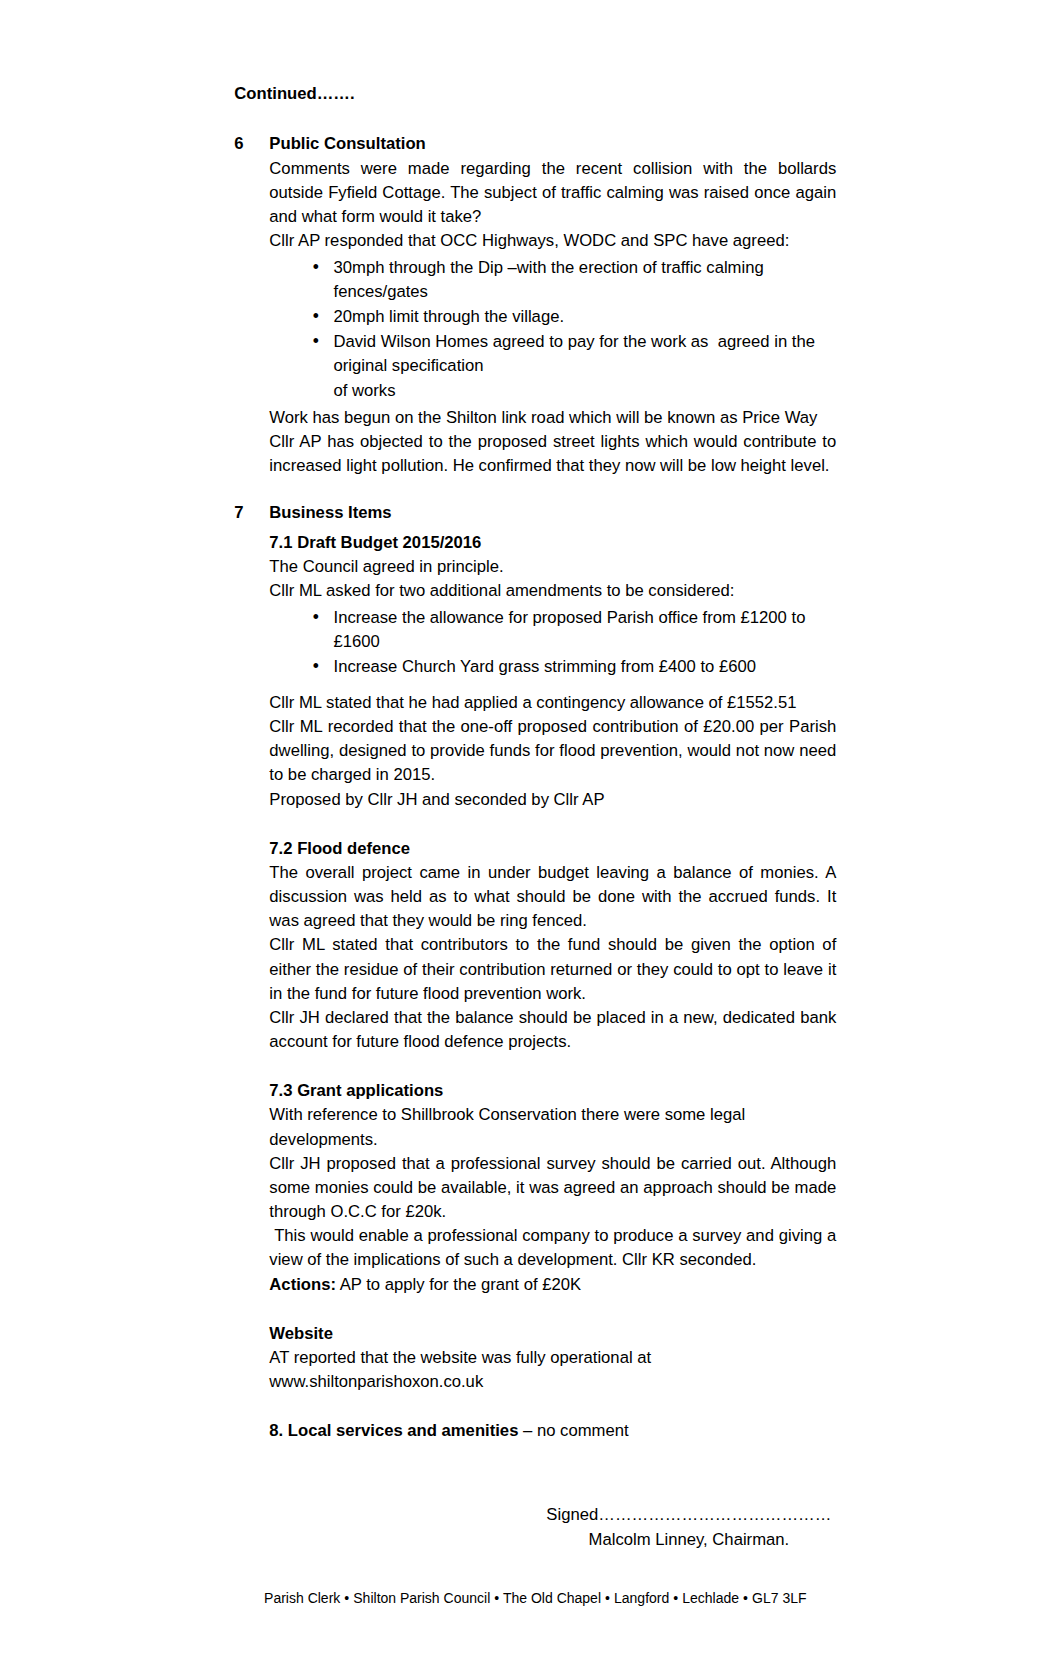Continued…….
6
Public Consultation
Comments were made regarding the recent collision with the bollards outside Fyfield Cottage. The subject of traffic calming was raised once again and what form would it take?
Cllr AP responded that OCC Highways, WODC and SPC have agreed:
30mph through the Dip –with the erection of traffic calming fences/gates
20mph limit through the village.
David Wilson Homes agreed to pay for the work as agreed in the original specification
of works
Work has begun on the Shilton link road which will be known as Price Way
Cllr AP has objected to the proposed street lights which would contribute to increased light pollution. He confirmed that they now will be low height level.
7
Business Items
7.1 Draft Budget 2015/2016
The Council agreed in principle.
Cllr ML asked for two additional amendments to be considered:
Increase the allowance for proposed Parish office from £1200 to £1600
Increase Church Yard grass strimming from £400 to £600
Cllr ML stated that he had applied a contingency allowance of £1552.51
Cllr ML recorded that the one-off proposed contribution of £20.00 per Parish dwelling, designed to provide funds for flood prevention, would not now need to be charged in 2015.
Proposed by Cllr JH and seconded by Cllr AP
7.2 Flood defence
The overall project came in under budget leaving a balance of monies. A discussion was held as to what should be done with the accrued funds. It was agreed that they would be ring fenced.
Cllr ML stated that contributors to the fund should be given the option of either the residue of their contribution returned or they could to opt to leave it in the fund for future flood prevention work.
Cllr JH declared that the balance should be placed in a new, dedicated bank account for future flood defence projects.
7.3 Grant applications
With reference to Shillbrook Conservation there were some legal developments.
Cllr JH proposed that a professional survey should be carried out. Although some monies could be available, it was agreed an approach should be made through O.C.C for £20k.
This would enable a professional company to produce a survey and giving a view of the implications of such a development. Cllr KR seconded.
Actions: AP to apply for the grant of £20K
Website
AT reported that the website was fully operational at www.shiltonparishoxon.co.uk
8. Local services and amenities – no comment
Signed……………………………………Malcolm Linney, Chairman.
Parish Clerk • Shilton Parish Council • The Old Chapel • Langford • Lechlade • GL7 3LF